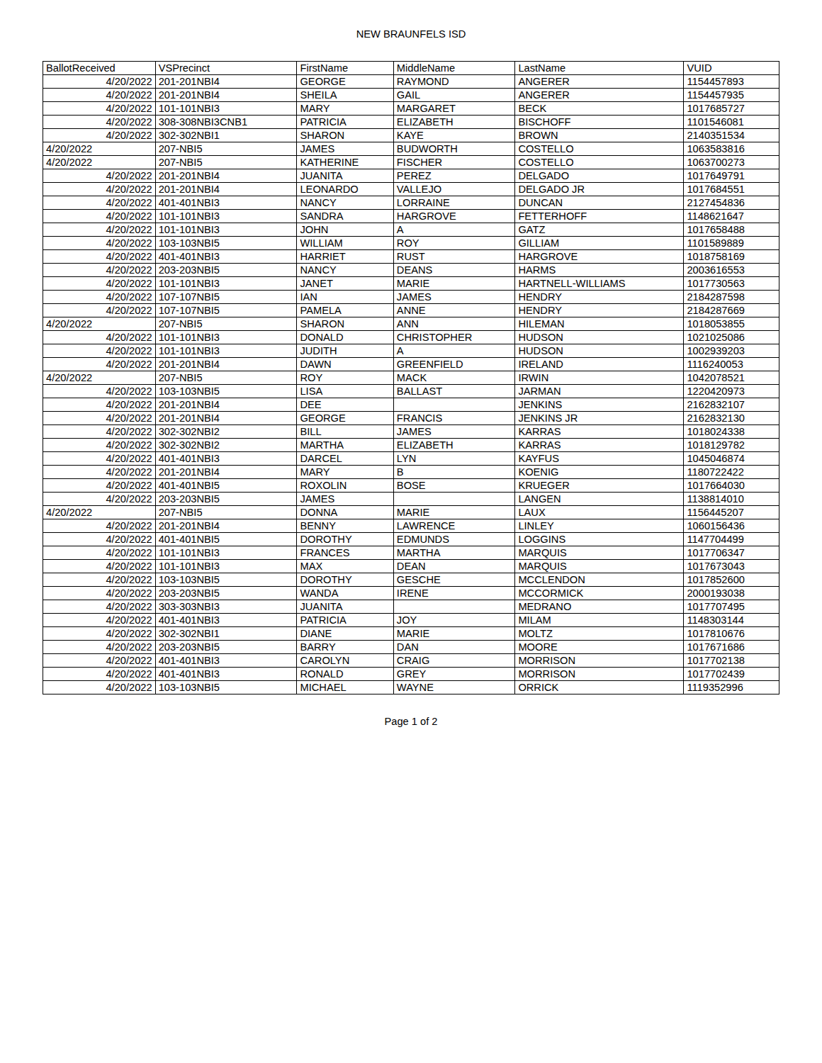NEW BRAUNFELS ISD
| BallotReceived | VSPrecinct | FirstName | MiddleName | LastName | VUID |
| --- | --- | --- | --- | --- | --- |
| 4/20/2022 | 201-201NBI4 | GEORGE | RAYMOND | ANGERER | 1154457893 |
| 4/20/2022 | 201-201NBI4 | SHEILA | GAIL | ANGERER | 1154457935 |
| 4/20/2022 | 101-101NBI3 | MARY | MARGARET | BECK | 1017685727 |
| 4/20/2022 | 308-308NBI3CNB1 | PATRICIA | ELIZABETH | BISCHOFF | 1101546081 |
| 4/20/2022 | 302-302NBI1 | SHARON | KAYE | BROWN | 2140351534 |
| 4/20/2022 | 207-NBI5 | JAMES | BUDWORTH | COSTELLO | 1063583816 |
| 4/20/2022 | 207-NBI5 | KATHERINE | FISCHER | COSTELLO | 1063700273 |
| 4/20/2022 | 201-201NBI4 | JUANITA | PEREZ | DELGADO | 1017649791 |
| 4/20/2022 | 201-201NBI4 | LEONARDO | VALLEJO | DELGADO JR | 1017684551 |
| 4/20/2022 | 401-401NBI3 | NANCY | LORRAINE | DUNCAN | 2127454836 |
| 4/20/2022 | 101-101NBI3 | SANDRA | HARGROVE | FETTERHOFF | 1148621647 |
| 4/20/2022 | 101-101NBI3 | JOHN | A | GATZ | 1017658488 |
| 4/20/2022 | 103-103NBI5 | WILLIAM | ROY | GILLIAM | 1101589889 |
| 4/20/2022 | 401-401NBI3 | HARRIET | RUST | HARGROVE | 1018758169 |
| 4/20/2022 | 203-203NBI5 | NANCY | DEANS | HARMS | 2003616553 |
| 4/20/2022 | 101-101NBI3 | JANET | MARIE | HARTNELL-WILLIAMS | 1017730563 |
| 4/20/2022 | 107-107NBI5 | IAN | JAMES | HENDRY | 2184287598 |
| 4/20/2022 | 107-107NBI5 | PAMELA | ANNE | HENDRY | 2184287669 |
| 4/20/2022 | 207-NBI5 | SHARON | ANN | HILEMAN | 1018053855 |
| 4/20/2022 | 101-101NBI3 | DONALD | CHRISTOPHER | HUDSON | 1021025086 |
| 4/20/2022 | 101-101NBI3 | JUDITH | A | HUDSON | 1002939203 |
| 4/20/2022 | 201-201NBI4 | DAWN | GREENFIELD | IRELAND | 1116240053 |
| 4/20/2022 | 207-NBI5 | ROY | MACK | IRWIN | 1042078521 |
| 4/20/2022 | 103-103NBI5 | LISA | BALLAST | JARMAN | 1220420973 |
| 4/20/2022 | 201-201NBI4 | DEE | | JENKINS | 2162832107 |
| 4/20/2022 | 201-201NBI4 | GEORGE | FRANCIS | JENKINS JR | 2162832130 |
| 4/20/2022 | 302-302NBI2 | BILL | JAMES | KARRAS | 1018024338 |
| 4/20/2022 | 302-302NBI2 | MARTHA | ELIZABETH | KARRAS | 1018129782 |
| 4/20/2022 | 401-401NBI3 | DARCEL | LYN | KAYFUS | 1045046874 |
| 4/20/2022 | 201-201NBI4 | MARY | B | KOENIG | 1180722422 |
| 4/20/2022 | 401-401NBI5 | ROXOLIN | BOSE | KRUEGER | 1017664030 |
| 4/20/2022 | 203-203NBI5 | JAMES | | LANGEN | 1138814010 |
| 4/20/2022 | 207-NBI5 | DONNA | MARIE | LAUX | 1156445207 |
| 4/20/2022 | 201-201NBI4 | BENNY | LAWRENCE | LINLEY | 1060156436 |
| 4/20/2022 | 401-401NBI5 | DOROTHY | EDMUNDS | LOGGINS | 1147704499 |
| 4/20/2022 | 101-101NBI3 | FRANCES | MARTHA | MARQUIS | 1017706347 |
| 4/20/2022 | 101-101NBI3 | MAX | DEAN | MARQUIS | 1017673043 |
| 4/20/2022 | 103-103NBI5 | DOROTHY | GESCHE | MCCLENDON | 1017852600 |
| 4/20/2022 | 203-203NBI5 | WANDA | IRENE | MCCORMICK | 2000193038 |
| 4/20/2022 | 303-303NBI3 | JUANITA | | MEDRANO | 1017707495 |
| 4/20/2022 | 401-401NBI3 | PATRICIA | JOY | MILAM | 1148303144 |
| 4/20/2022 | 302-302NBI1 | DIANE | MARIE | MOLTZ | 1017810676 |
| 4/20/2022 | 203-203NBI5 | BARRY | DAN | MOORE | 1017671686 |
| 4/20/2022 | 401-401NBI3 | CAROLYN | CRAIG | MORRISON | 1017702138 |
| 4/20/2022 | 401-401NBI3 | RONALD | GREY | MORRISON | 1017702439 |
| 4/20/2022 | 103-103NBI5 | MICHAEL | WAYNE | ORRICK | 1119352996 |
Page 1 of 2